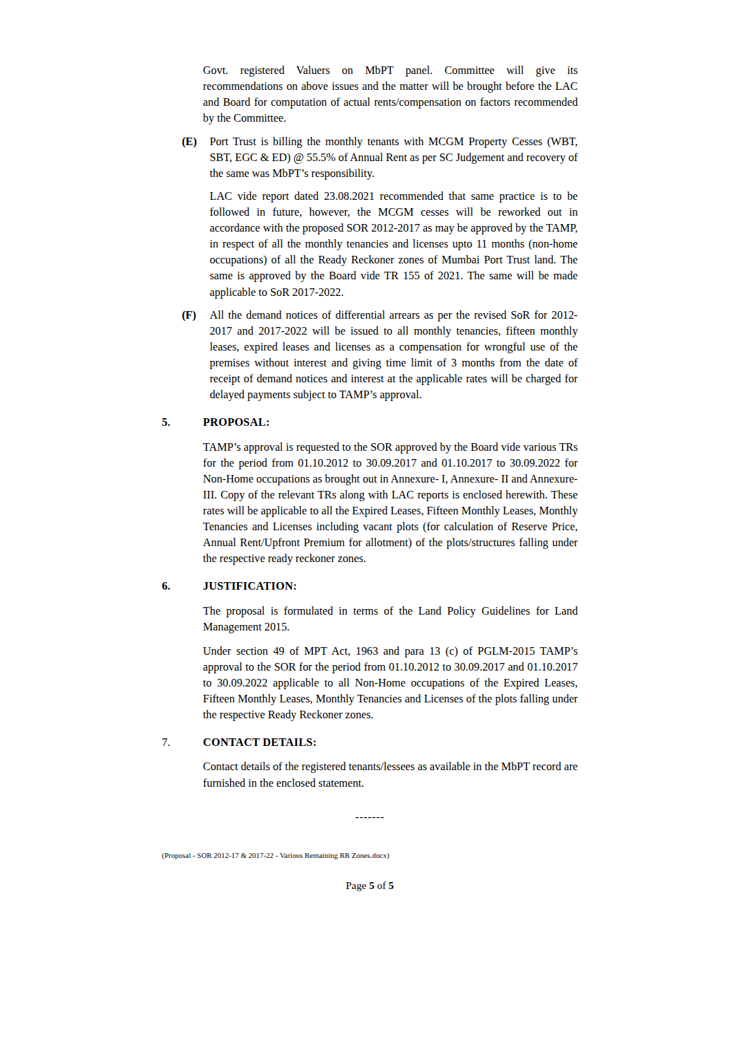Govt. registered Valuers on MbPT panel. Committee will give its recommendations on above issues and the matter will be brought before the LAC and Board for computation of actual rents/compensation on factors recommended by the Committee.
(E)
Port Trust is billing the monthly tenants with MCGM Property Cesses (WBT, SBT, EGC & ED) @ 55.5% of Annual Rent as per SC Judgement and recovery of the same was MbPT’s responsibility.
LAC vide report dated 23.08.2021 recommended that same practice is to be followed in future, however, the MCGM cesses will be reworked out in accordance with the proposed SOR 2012-2017 as may be approved by the TAMP, in respect of all the monthly tenancies and licenses upto 11 months (non-home occupations) of all the Ready Reckoner zones of Mumbai Port Trust land. The same is approved by the Board vide TR 155 of 2021. The same will be made applicable to SoR 2017-2022.
(F)
All the demand notices of differential arrears as per the revised SoR for 2012-2017 and 2017-2022 will be issued to all monthly tenancies, fifteen monthly leases, expired leases and licenses as a compensation for wrongful use of the premises without interest and giving time limit of 3 months from the date of receipt of demand notices and interest at the applicable rates will be charged for delayed payments subject to TAMP’s approval.
5.
PROPOSAL:
TAMP’s approval is requested to the SOR approved by the Board vide various TRs for the period from 01.10.2012 to 30.09.2017 and 01.10.2017 to 30.09.2022 for Non-Home occupations as brought out in Annexure- I, Annexure- II and Annexure- III. Copy of the relevant TRs along with LAC reports is enclosed herewith. These rates will be applicable to all the Expired Leases, Fifteen Monthly Leases, Monthly Tenancies and Licenses including vacant plots (for calculation of Reserve Price, Annual Rent/Upfront Premium for allotment) of the plots/structures falling under the respective ready reckoner zones.
6.
JUSTIFICATION:
The proposal is formulated in terms of the Land Policy Guidelines for Land Management 2015.
Under section 49 of MPT Act, 1963 and para 13 (c) of PGLM-2015 TAMP’s approval to the SOR for the period from 01.10.2012 to 30.09.2017 and 01.10.2017 to 30.09.2022 applicable to all Non-Home occupations of the Expired Leases, Fifteen Monthly Leases, Monthly Tenancies and Licenses of the plots falling under the respective Ready Reckoner zones.
7.
CONTACT DETAILS:
Contact details of the registered tenants/lessees as available in the MbPT record are furnished in the enclosed statement.
-------
(Proposal - SOR 2012-17 & 2017-22 - Various Remaining RR Zones.docx)
Page 5 of 5